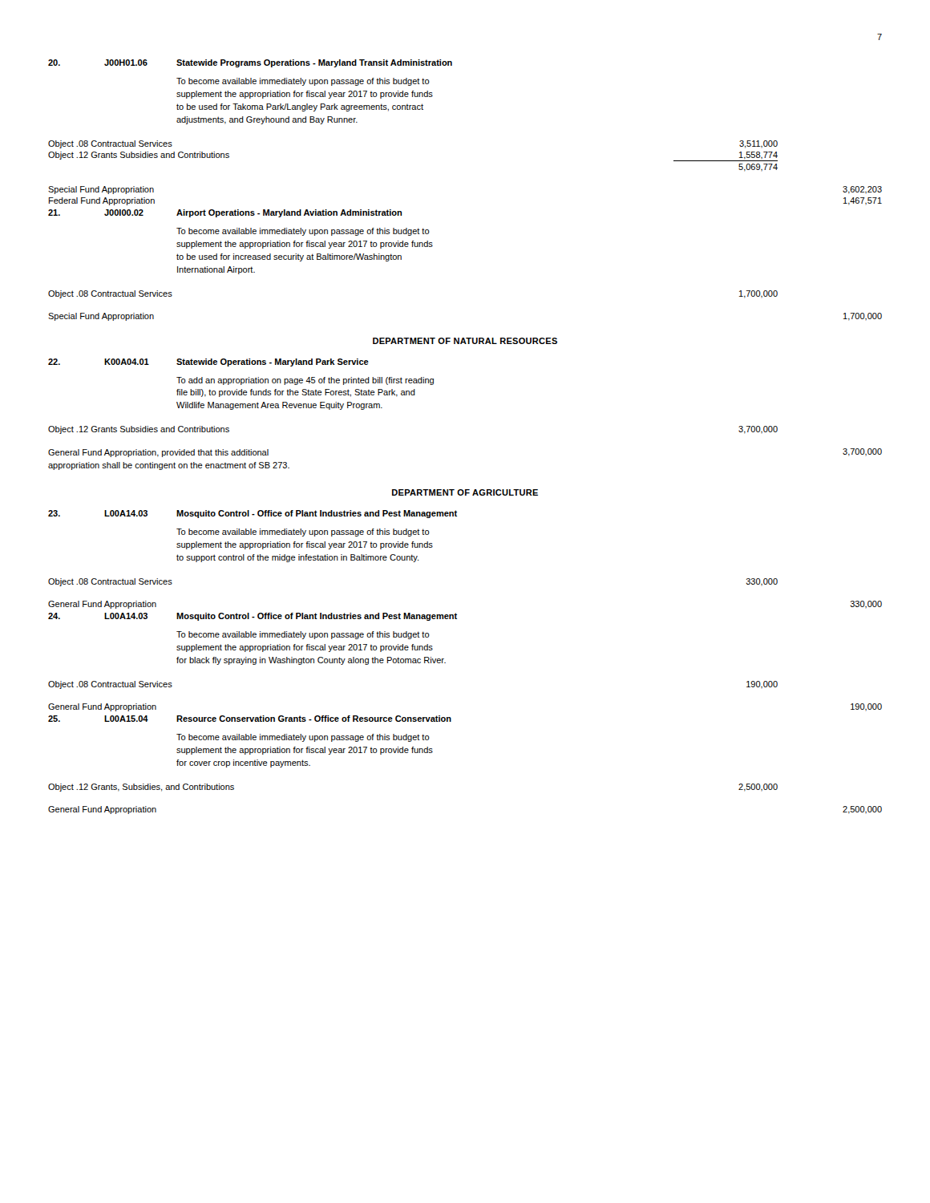7
| 20. | J00H01.06 | Statewide Programs Operations - Maryland Transit Administration |
| | | To become available immediately upon passage of this budget to supplement the appropriation for fiscal year 2017 to provide funds to be used for Takoma Park/Langley Park agreements, contract adjustments, and Greyhound and Bay Runner. |
| Object .08 Contractual Services | 3,511,000 | |
| Object .12 Grants Subsidies and Contributions | 1,558,774 | |
| | 5,069,774 | |
| Special Fund Appropriation | | 3,602,203 |
| Federal Fund Appropriation | | 1,467,571 |
| 21. | J00I00.02 | Airport Operations - Maryland Aviation Administration |
| | | To become available immediately upon passage of this budget to supplement the appropriation for fiscal year 2017 to provide funds to be used for increased security at Baltimore/Washington International Airport. |
| Object .08 Contractual Services | 1,700,000 | |
| Special Fund Appropriation | | 1,700,000 |
DEPARTMENT OF NATURAL RESOURCES
| 22. | K00A04.01 | Statewide Operations - Maryland Park Service |
| | | To add an appropriation on page 45 of the printed bill (first reading file bill), to provide funds for the State Forest, State Park, and Wildlife Management Area Revenue Equity Program. |
| Object .12 Grants Subsidies and Contributions | 3,700,000 | |
| General Fund Appropriation, provided that this additional appropriation shall be contingent on the enactment of SB 273. | | 3,700,000 |
DEPARTMENT OF AGRICULTURE
| 23. | L00A14.03 | Mosquito Control - Office of Plant Industries and Pest Management |
| | | To become available immediately upon passage of this budget to supplement the appropriation for fiscal year 2017 to provide funds to support control of the midge infestation in Baltimore County. |
| Object .08 Contractual Services | 330,000 | |
| General Fund Appropriation | | 330,000 |
| 24. | L00A14.03 | Mosquito Control - Office of Plant Industries and Pest Management |
| | | To become available immediately upon passage of this budget to supplement the appropriation for fiscal year 2017 to provide funds for black fly spraying in Washington County along the Potomac River. |
| Object .08 Contractual Services | 190,000 | |
| General Fund Appropriation | | 190,000 |
| 25. | L00A15.04 | Resource Conservation Grants - Office of Resource Conservation |
| | | To become available immediately upon passage of this budget to supplement the appropriation for fiscal year 2017 to provide funds for cover crop incentive payments. |
| Object .12 Grants, Subsidies, and Contributions | 2,500,000 | |
| General Fund Appropriation | | 2,500,000 |